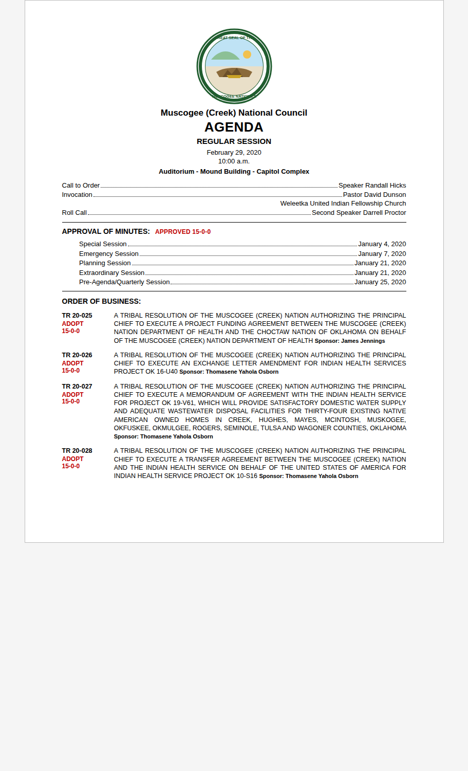GREAT SEAL OF THE MUSCOGEE NATION I.T.
Muscogee (Creek) National Council
AGENDA
REGULAR SESSION
February 29, 2020
10:00 a.m.
Auditorium - Mound Building - Capitol Complex
Call to Order Speaker Randall Hicks
Invocation Pastor David Dunson
Weleetka United Indian Fellowship Church
Roll Call Second Speaker Darrell Proctor
APPROVAL OF MINUTES: APPROVED 15-0-0
Special Session January 4, 2020
Emergency Session January 7, 2020
Planning Session January 21, 2020
Extraordinary Session January 21, 2020
Pre-Agenda/Quarterly Session January 25, 2020
ORDER OF BUSINESS:
TR 20-025
ADOPT
15-0-0
A TRIBAL RESOLUTION OF THE MUSCOGEE (CREEK) NATION AUTHORIZING THE PRINCIPAL CHIEF TO EXECUTE A PROJECT FUNDING AGREEMENT BETWEEN THE MUSCOGEE (CREEK) NATION DEPARTMENT OF HEALTH AND THE CHOCTAW NATION OF OKLAHOMA ON BEHALF OF THE MUSCOGEE (CREEK) NATION DEPARTMENT OF HEALTH Sponsor: James Jennings
TR 20-026
ADOPT
15-0-0
A TRIBAL RESOLUTION OF THE MUSCOGEE (CREEK) NATION AUTHORIZING THE PRINCIPAL CHIEF TO EXECUTE AN EXCHANGE LETTER AMENDMENT FOR INDIAN HEALTH SERVICES PROJECT OK 16-U40 Sponsor: Thomasene Yahola Osborn
TR 20-027
ADOPT
15-0-0
A TRIBAL RESOLUTION OF THE MUSCOGEE (CREEK) NATION AUTHORIZING THE PRINCIPAL CHIEF TO EXECUTE A MEMORANDUM OF AGREEMENT WITH THE INDIAN HEALTH SERVICE FOR PROJECT OK 19-V61, WHICH WILL PROVIDE SATISFACTORY DOMESTIC WATER SUPPLY AND ADEQUATE WASTEWATER DISPOSAL FACILITIES FOR THIRTY-FOUR EXISTING NATIVE AMERICAN OWNED HOMES IN CREEK, HUGHES, MAYES, MCINTOSH, MUSKOGEE, OKFUSKEE, OKMULGEE, ROGERS, SEMINOLE, TULSA AND WAGONER COUNTIES, OKLAHOMA Sponsor: Thomasene Yahola Osborn
TR 20-028
ADOPT
15-0-0
A TRIBAL RESOLUTION OF THE MUSCOGEE (CREEK) NATION AUTHORIZING THE PRINCIPAL CHIEF TO EXECUTE A TRANSFER AGREEMENT BETWEEN THE MUSCOGEE (CREEK) NATION AND THE INDIAN HEALTH SERVICE ON BEHALF OF THE UNITED STATES OF AMERICA FOR INDIAN HEALTH SERVICE PROJECT OK 10-S16 Sponsor: Thomasene Yahola Osborn